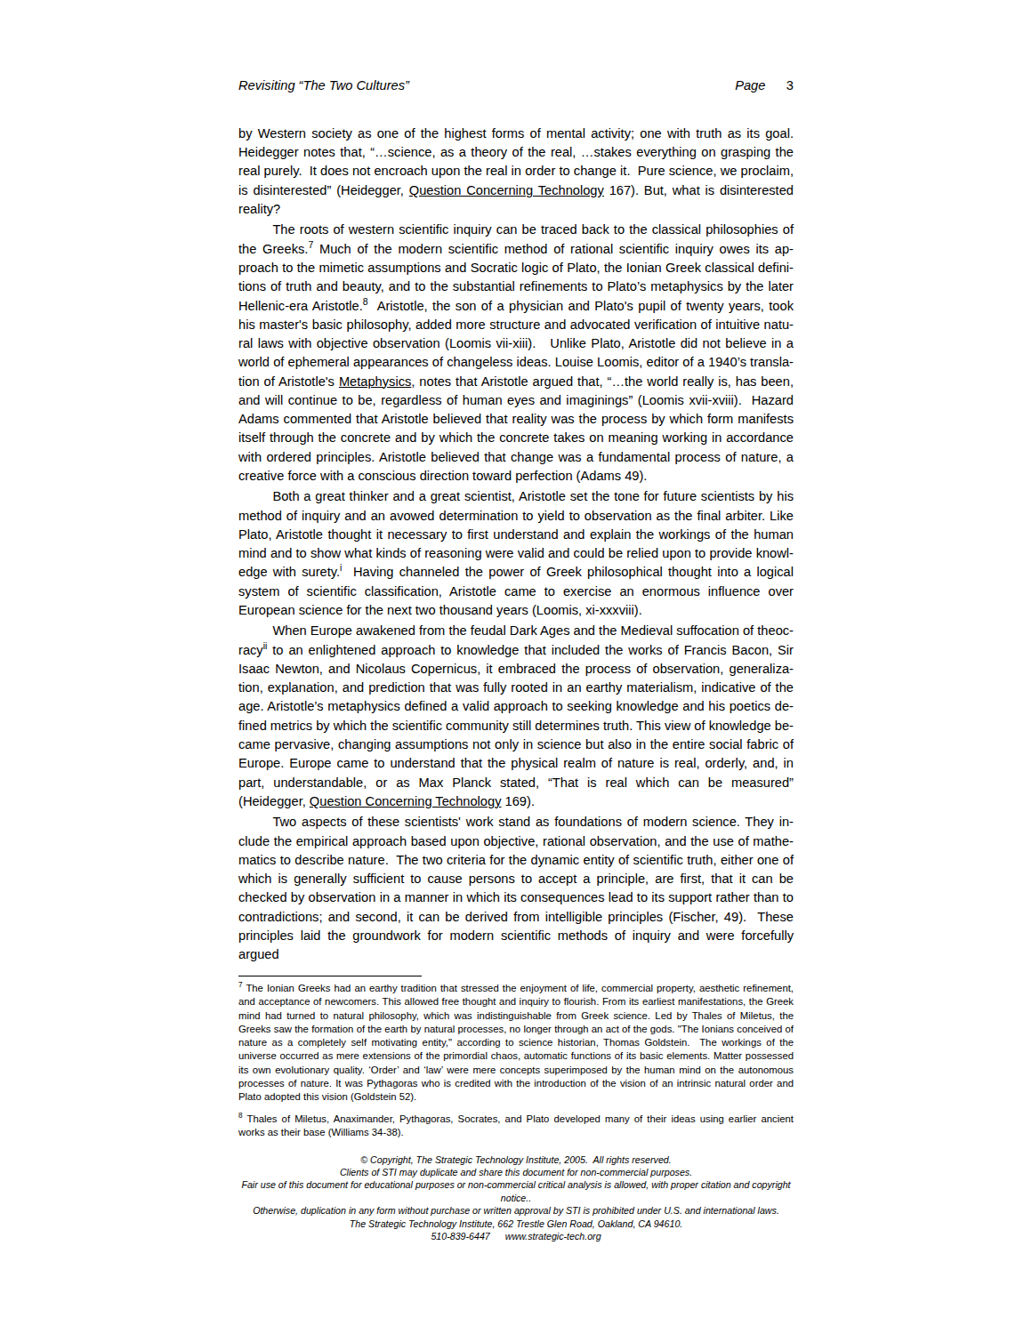Revisiting “The Two Cultures” Page3
by Western society as one of the highest forms of mental activity; one with truth as its goal. Heidegger notes that, “…science, as a theory of the real, …stakes everything on grasping the real purely. It does not encroach upon the real in order to change it. Pure science, we proclaim, is disinterested” (Heidegger, Question Concerning Technology 167). But, what is disinterested reality?
The roots of western scientific inquiry can be traced back to the classical philosophies of the Greeks.7 Much of the modern scientific method of rational scientific inquiry owes its approach to the mimetic assumptions and Socratic logic of Plato, the Ionian Greek classical definitions of truth and beauty, and to the substantial refinements to Plato’s metaphysics by the later Hellenic-era Aristotle.8 Aristotle, the son of a physician and Plato's pupil of twenty years, took his master's basic philosophy, added more structure and advocated verification of intuitive natural laws with objective observation (Loomis vii-xiii). Unlike Plato, Aristotle did not believe in a world of ephemeral appearances of changeless ideas. Louise Loomis, editor of a 1940’s translation of Aristotle's Metaphysics, notes that Aristotle argued that, “…the world really is, has been, and will continue to be, regardless of human eyes and imaginings” (Loomis xvii-xviii). Hazard Adams commented that Aristotle believed that reality was the process by which form manifests itself through the concrete and by which the concrete takes on meaning working in accordance with ordered principles. Aristotle believed that change was a fundamental process of nature, a creative force with a conscious direction toward perfection (Adams 49).
Both a great thinker and a great scientist, Aristotle set the tone for future scientists by his method of inquiry and an avowed determination to yield to observation as the final arbiter. Like Plato, Aristotle thought it necessary to first understand and explain the workings of the human mind and to show what kinds of reasoning were valid and could be relied upon to provide knowledge with surety.i Having channeled the power of Greek philosophical thought into a logical system of scientific classification, Aristotle came to exercise an enormous influence over European science for the next two thousand years (Loomis, xi-xxxviii).
When Europe awakened from the feudal Dark Ages and the Medieval suffocation of theocracyii to an enlightened approach to knowledge that included the works of Francis Bacon, Sir Isaac Newton, and Nicolaus Copernicus, it embraced the process of observation, generalization, explanation, and prediction that was fully rooted in an earthy materialism, indicative of the age. Aristotle’s metaphysics defined a valid approach to seeking knowledge and his poetics defined metrics by which the scientific community still determines truth. This view of knowledge became pervasive, changing assumptions not only in science but also in the entire social fabric of Europe. Europe came to understand that the physical realm of nature is real, orderly, and, in part, understandable, or as Max Planck stated, “That is real which can be measured” (Heidegger, Question Concerning Technology 169).
Two aspects of these scientists' work stand as foundations of modern science. They include the empirical approach based upon objective, rational observation, and the use of mathematics to describe nature. The two criteria for the dynamic entity of scientific truth, either one of which is generally sufficient to cause persons to accept a principle, are first, that it can be checked by observation in a manner in which its consequences lead to its support rather than to contradictions; and second, it can be derived from intelligible principles (Fischer, 49). These principles laid the groundwork for modern scientific methods of inquiry and were forcefully argued
7 The Ionian Greeks had an earthy tradition that stressed the enjoyment of life, commercial property, aesthetic refinement, and acceptance of newcomers. This allowed free thought and inquiry to flourish. From its earliest manifestations, the Greek mind had turned to natural philosophy, which was indistinguishable from Greek science. Led by Thales of Miletus, the Greeks saw the formation of the earth by natural processes, no longer through an act of the gods. "The Ionians conceived of nature as a completely self motivating entity," according to science historian, Thomas Goldstein. The workings of the universe occurred as mere extensions of the primordial chaos, automatic functions of its basic elements. Matter possessed its own evolutionary quality. ‘Order’ and ‘law’ were mere concepts superimposed by the human mind on the autonomous processes of nature. It was Pythagoras who is credited with the introduction of the vision of an intrinsic natural order and Plato adopted this vision (Goldstein 52).
8 Thales of Miletus, Anaximander, Pythagoras, Socrates, and Plato developed many of their ideas using earlier ancient works as their base (Williams 34-38).
© Copyright, The Strategic Technology Institute, 2005. All rights reserved.
Clients of STI may duplicate and share this document for non-commercial purposes.
Fair use of this document for educational purposes or non-commercial critical analysis is allowed, with proper citation and copyright notice..
Otherwise, duplication in any form without purchase or written approval by STI is prohibited under U.S. and international laws.
The Strategic Technology Institute, 662 Trestle Glen Road, Oakland, CA 94610.
510-839-6447 www.strategic-tech.org